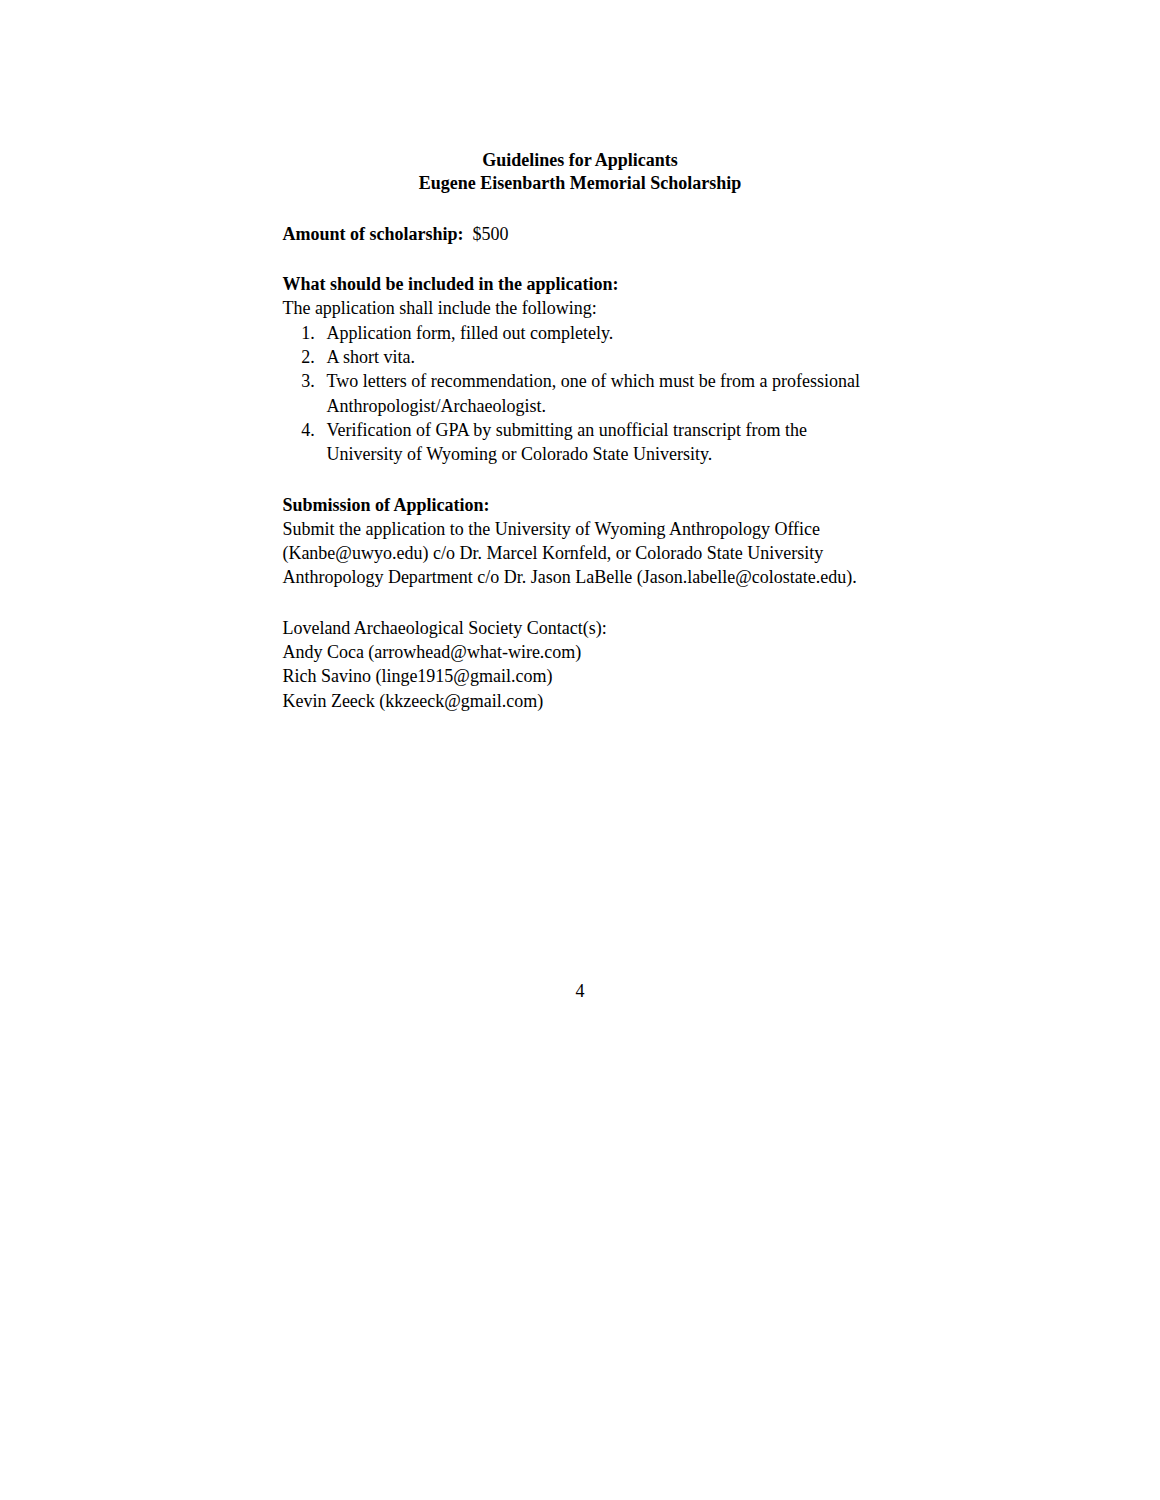Guidelines for ApplicantsEugene Eisenbarth Memorial Scholarship
Amount of scholarship:
$500
What should be included in the application:
The application shall include the following:
Application form, filled out completely.
A short vita.
Two letters of recommendation, one of which must be from a professional Anthropologist/Archaeologist.
Verification of GPA by submitting an unofficial transcript from the University of Wyoming or Colorado State University.
Submission of Application:
Submit the application to the University of Wyoming Anthropology Office (Kanbe@uwyo.edu) c/o Dr. Marcel Kornfeld, or Colorado State University Anthropology Department c/o Dr. Jason LaBelle (Jason.labelle@colostate.edu).
Loveland Archaeological Society Contact(s):
Andy Coca (arrowhead@what-wire.com)
Rich Savino (linge1915@gmail.com)
Kevin Zeeck (kkzeeck@gmail.com)
4